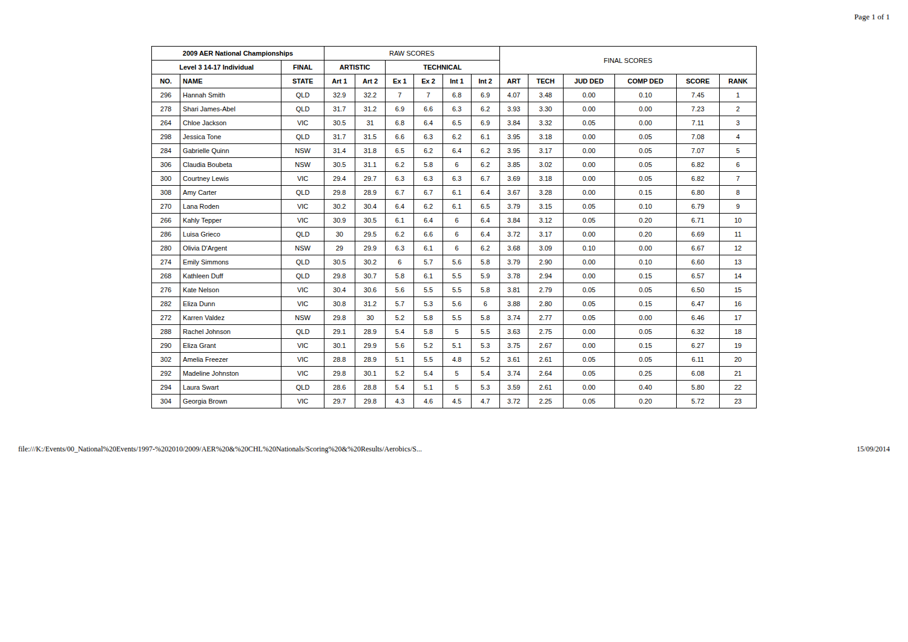Page 1 of 1
| 2009 AER National Championships | RAW SCORES | FINAL SCORES |
| --- | --- | --- |
| Level 3 14-17 Individual | FINAL | ARTISTIC | TECHNICAL |
| NO. | NAME | STATE | Art 1 | Art 2 | Ex 1 | Ex 2 | Int 1 | Int 2 | ART | TECH | JUD DED | COMP DED | SCORE | RANK |
| 296 | Hannah Smith | QLD | 32.9 | 32.2 | 7 | 7 | 6.8 | 6.9 | 4.07 | 3.48 | 0.00 | 0.10 | 7.45 | 1 |
| 278 | Shari James-Abel | QLD | 31.7 | 31.2 | 6.9 | 6.6 | 6.3 | 6.2 | 3.93 | 3.30 | 0.00 | 0.00 | 7.23 | 2 |
| 264 | Chloe Jackson | VIC | 30.5 | 31 | 6.8 | 6.4 | 6.5 | 6.9 | 3.84 | 3.32 | 0.05 | 0.00 | 7.11 | 3 |
| 298 | Jessica Tone | QLD | 31.7 | 31.5 | 6.6 | 6.3 | 6.2 | 6.1 | 3.95 | 3.18 | 0.00 | 0.05 | 7.08 | 4 |
| 284 | Gabrielle Quinn | NSW | 31.4 | 31.8 | 6.5 | 6.2 | 6.4 | 6.2 | 3.95 | 3.17 | 0.00 | 0.05 | 7.07 | 5 |
| 306 | Claudia Boubeta | NSW | 30.5 | 31.1 | 6.2 | 5.8 | 6 | 6.2 | 3.85 | 3.02 | 0.00 | 0.05 | 6.82 | 6 |
| 300 | Courtney Lewis | VIC | 29.4 | 29.7 | 6.3 | 6.3 | 6.3 | 6.7 | 3.69 | 3.18 | 0.00 | 0.05 | 6.82 | 7 |
| 308 | Amy Carter | QLD | 29.8 | 28.9 | 6.7 | 6.7 | 6.1 | 6.4 | 3.67 | 3.28 | 0.00 | 0.15 | 6.80 | 8 |
| 270 | Lana Roden | VIC | 30.2 | 30.4 | 6.4 | 6.2 | 6.1 | 6.5 | 3.79 | 3.15 | 0.05 | 0.10 | 6.79 | 9 |
| 266 | Kahly Tepper | VIC | 30.9 | 30.5 | 6.1 | 6.4 | 6 | 6.4 | 3.84 | 3.12 | 0.05 | 0.20 | 6.71 | 10 |
| 286 | Luisa Grieco | QLD | 30 | 29.5 | 6.2 | 6.6 | 6 | 6.4 | 3.72 | 3.17 | 0.00 | 0.20 | 6.69 | 11 |
| 280 | Olivia D'Argent | NSW | 29 | 29.9 | 6.3 | 6.1 | 6 | 6.2 | 3.68 | 3.09 | 0.10 | 0.00 | 6.67 | 12 |
| 274 | Emily Simmons | QLD | 30.5 | 30.2 | 6 | 5.7 | 5.6 | 5.8 | 3.79 | 2.90 | 0.00 | 0.10 | 6.60 | 13 |
| 268 | Kathleen Duff | QLD | 29.8 | 30.7 | 5.8 | 6.1 | 5.5 | 5.9 | 3.78 | 2.94 | 0.00 | 0.15 | 6.57 | 14 |
| 276 | Kate Nelson | VIC | 30.4 | 30.6 | 5.6 | 5.5 | 5.5 | 5.8 | 3.81 | 2.79 | 0.05 | 0.05 | 6.50 | 15 |
| 282 | Eliza Dunn | VIC | 30.8 | 31.2 | 5.7 | 5.3 | 5.6 | 6 | 3.88 | 2.80 | 0.05 | 0.15 | 6.47 | 16 |
| 272 | Karren Valdez | NSW | 29.8 | 30 | 5.2 | 5.8 | 5.5 | 5.8 | 3.74 | 2.77 | 0.05 | 0.00 | 6.46 | 17 |
| 288 | Rachel Johnson | QLD | 29.1 | 28.9 | 5.4 | 5.8 | 5 | 5.5 | 3.63 | 2.75 | 0.00 | 0.05 | 6.32 | 18 |
| 290 | Eliza Grant | VIC | 30.1 | 29.9 | 5.6 | 5.2 | 5.1 | 5.3 | 3.75 | 2.67 | 0.00 | 0.15 | 6.27 | 19 |
| 302 | Amelia Freezer | VIC | 28.8 | 28.9 | 5.1 | 5.5 | 4.8 | 5.2 | 3.61 | 2.61 | 0.05 | 0.05 | 6.11 | 20 |
| 292 | Madeline Johnston | VIC | 29.8 | 30.1 | 5.2 | 5.4 | 5 | 5.4 | 3.74 | 2.64 | 0.05 | 0.25 | 6.08 | 21 |
| 294 | Laura Swart | QLD | 28.6 | 28.8 | 5.4 | 5.1 | 5 | 5.3 | 3.59 | 2.61 | 0.00 | 0.40 | 5.80 | 22 |
| 304 | Georgia Brown | VIC | 29.7 | 29.8 | 4.3 | 4.6 | 4.5 | 4.7 | 3.72 | 2.25 | 0.05 | 0.20 | 5.72 | 23 |
15/09/2014 file:///K:/Events/00_National%20Events/1997-%202010/2009/AER%20&%20CHL%20Nationals/Scoring%20&%20Results/Aerobics/S...